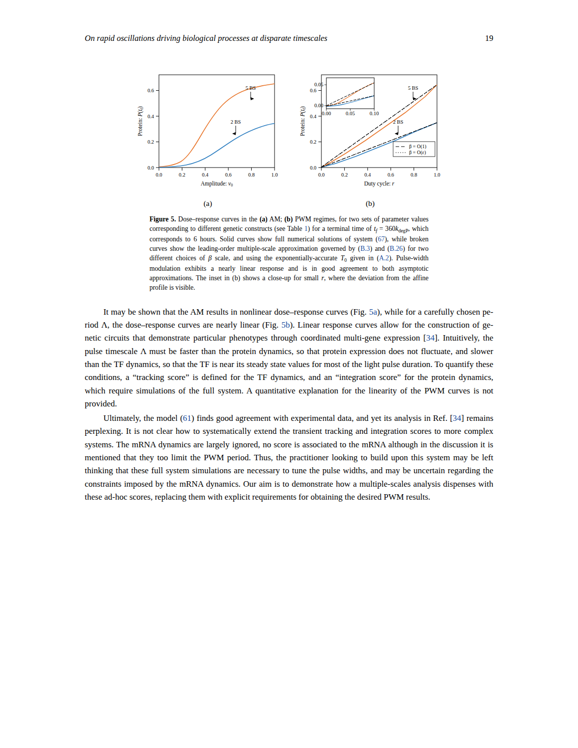On rapid oscillations driving biological processes at disparate timescales 19
0.0 0.2 0.4 0.6 0.0 0.2 0.4 0.6 0.8 1.0 Protein: P(tf) Amplitude: v0 5 BS 2 BS
(a)
0.0 0.2 0.4 0.6 0.0 0.2 0.4 0.6 0.8 1.0 Protein: P(tf) Duty cycle: r 5 BS 2 BS 0.00 0.05 0.00 0.05 0.10 β = O(1) β = O(ε)
(b)
Figure 5. Dose–response curves in the (a) AM; (b) PWM regimes, for two sets of parameter values corresponding to different genetic constructs (see Table 1) for a terminal time of tf = 360kdegP, which corresponds to 6 hours. Solid curves show full numerical solutions of system (67), while broken curves show the leading-order multiple-scale approximation governed by (B.3) and (B.26) for two different choices of β scale, and using the exponentially-accurate T 0 given in (A.2). Pulse-width modulation exhibits a nearly linear response and is in good agreement to both asymptotic approximations. The inset in (b) shows a close-up for small r, where the deviation from the affine profile is visible.
It may be shown that the AM results in nonlinear dose–response curves (Fig. 5a), while for a carefully chosen period Λ, the dose–response curves are nearly linear (Fig. 5b). Linear response curves allow for the construction of genetic circuits that demonstrate particular phenotypes through coordinated multi-gene expression [34]. Intuitively, the pulse timescale Λ must be faster than the protein dynamics, so that protein expression does not fluctuate, and slower than the TF dynamics, so that the TF is near its steady state values for most of the light pulse duration. To quantify these conditions, a “tracking score” is defined for the TF dynamics, and an “integration score” for the protein dynamics, which require simulations of the full system. A quantitative explanation for the linearity of the PWM curves is not provided.
Ultimately, the model (61) finds good agreement with experimental data, and yet its analysis in Ref. [34] remains perplexing. It is not clear how to systematically extend the transient tracking and integration scores to more complex systems. The mRNA dynamics are largely ignored, no score is associated to the mRNA although in the discussion it is mentioned that they too limit the PWM period. Thus, the practitioner looking to build upon this system may be left thinking that these full system simulations are necessary to tune the pulse widths, and may be uncertain regarding the constraints imposed by the mRNA dynamics. Our aim is to demonstrate how a multiple-scales analysis dispenses with these ad-hoc scores, replacing them with explicit requirements for obtaining the desired PWM results.